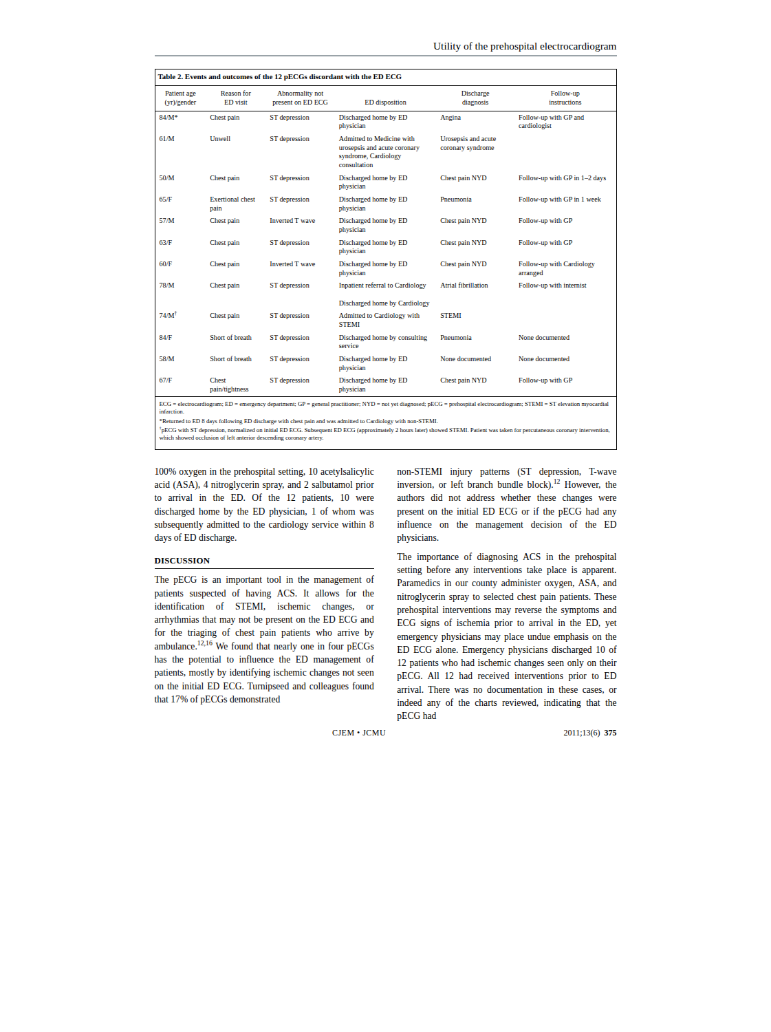Utility of the prehospital electrocardiogram
Table 2. Events and outcomes of the 12 pECGs discordant with the ED ECG
| Patient age (yr)/gender | Reason for ED visit | Abnormality not present on ED ECG | ED disposition | Discharge diagnosis | Follow-up instructions |
| --- | --- | --- | --- | --- | --- |
| 84/M* | Chest pain | ST depression | Discharged home by ED physician | Angina | Follow-up with GP and cardiologist |
| 61/M | Unwell | ST depression | Admitted to Medicine with urosepsis and acute coronary syndrome, Cardiology consultation | Urosepsis and acute coronary syndrome | |
| 50/M | Chest pain | ST depression | Discharged home by ED physician | Chest pain NYD | Follow-up with GP in 1–2 days |
| 65/F | Exertional chest pain | ST depression | Discharged home by ED physician | Pneumonia | Follow-up with GP in 1 week |
| 57/M | Chest pain | Inverted T wave | Discharged home by ED physician | Chest pain NYD | Follow-up with GP |
| 63/F | Chest pain | ST depression | Discharged home by ED physician | Chest pain NYD | Follow-up with GP |
| 60/F | Chest pain | Inverted T wave | Discharged home by ED physician | Chest pain NYD | Follow-up with Cardiology arranged |
| 78/M | Chest pain | ST depression | Inpatient referral to Cardiology Discharged home by Cardiology | Atrial fibrillation | Follow-up with internist |
| 74/M † | Chest pain | ST depression | Admitted to Cardiology with STEMI | STEMI | |
| 84/F | Short of breath | ST depression | Discharged home by consulting service | Pneumonia | None documented |
| 58/M | Short of breath | ST depression | Discharged home by ED physician | None documented | None documented |
| 67/F | Chest pain/tightness | ST depression | Discharged home by ED physician | Chest pain NYD | Follow-up with GP |
ECG = electrocardiogram; ED = emergency department; GP = general practitioner; NYD = not yet diagnosed; pECG = prehospital electrocardiogram; STEMI = ST elevation myocardial infarction.
*Returned to ED 8 days following ED discharge with chest pain and was admitted to Cardiology with non-STEMI.
†pECG with ST depression, normalized on initial ED ECG. Subsequent ED ECG (approximately 2 hours later) showed STEMI. Patient was taken for percutaneous coronary intervention, which showed occlusion of left anterior descending coronary artery.
100% oxygen in the prehospital setting, 10 acetylsalicylic acid (ASA), 4 nitroglycerin spray, and 2 salbutamol prior to arrival in the ED. Of the 12 patients, 10 were discharged home by the ED physician, 1 of whom was subsequently admitted to the cardiology service within 8 days of ED discharge.
DISCUSSION
The pECG is an important tool in the management of patients suspected of having ACS. It allows for the identification of STEMI, ischemic changes, or arrhythmias that may not be present on the ED ECG and for the triaging of chest pain patients who arrive by ambulance.12,16 We found that nearly one in four pECGs has the potential to influence the ED management of patients, mostly by identifying ischemic changes not seen on the initial ED ECG. Turnipseed and colleagues found that 17% of pECGs demonstrated
non-STEMI injury patterns (ST depression, T-wave inversion, or left branch bundle block).12 However, the authors did not address whether these changes were present on the initial ED ECG or if the pECG had any influence on the management decision of the ED physicians.
The importance of diagnosing ACS in the prehospital setting before any interventions take place is apparent. Paramedics in our county administer oxygen, ASA, and nitroglycerin spray to selected chest pain patients. These prehospital interventions may reverse the symptoms and ECG signs of ischemia prior to arrival in the ED, yet emergency physicians may place undue emphasis on the ED ECG alone. Emergency physicians discharged 10 of 12 patients who had ischemic changes seen only on their pECG. All 12 had received interventions prior to ED arrival. There was no documentation in these cases, or indeed any of the charts reviewed, indicating that the pECG had
CJEM • JCMU
2011;13(6) 375